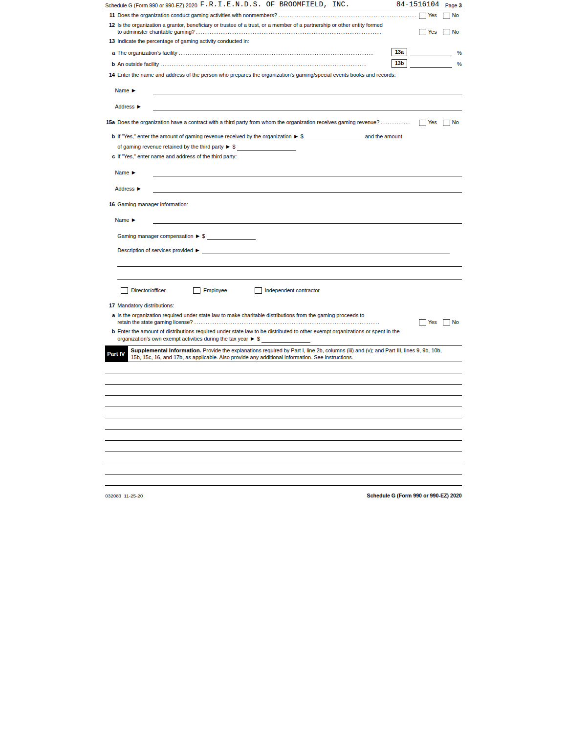Schedule G (Form 990 or 990-EZ) 2020
F.R.I.E.N.D.S. OF BROOMFIELD, INC.
84-1516104
Page 3
11
Does the organization conduct gaming activities with nonmembers?
Yes No
12
Is the organization a grantor, beneficiary or trustee of a trust, or a member of a partnership or other entity formed
to administer charitable gaming?
Yes No
13
Indicate the percentage of gaming activity conducted in:
a
The organization’s facility
13a %
b
An outside facility
13b %
14
Enter the name and address of the person who prepares the organization’s gaming/special events books and records:
Name ►
Address ►
15a
Does the organization have a contract with a third party from whom the organization receives gaming revenue?
Yes No
b
If "Yes," enter the amount of gaming revenue received by the organization ► $ and the amount
of gaming revenue retained by the third party ► $
c
If "Yes," enter name and address of the third party:
Name ►
Address ►
16
Gaming manager information:
Name ►
Gaming manager compensation ► $
Description of services provided ►
Director/officer
Employee
Independent contractor
17
Mandatory distributions:
a
Is the organization required under state law to make charitable distributions from the gaming proceeds to
retain the state gaming license?
Yes No
b
Enter the amount of distributions required under state law to be distributed to other exempt organizations or spent in the
organization’s own exempt activities during the tax year ► $
Part IV
Supplemental Information. Provide the explanations required by Part I, line 2b, columns (iii) and (v); and Part III, lines 9, 9b, 10b,
15b, 15c, 16, and 17b, as applicable. Also provide any additional information. See instructions.
032083 11-25-20
Schedule G (Form 990 or 990-EZ) 2020